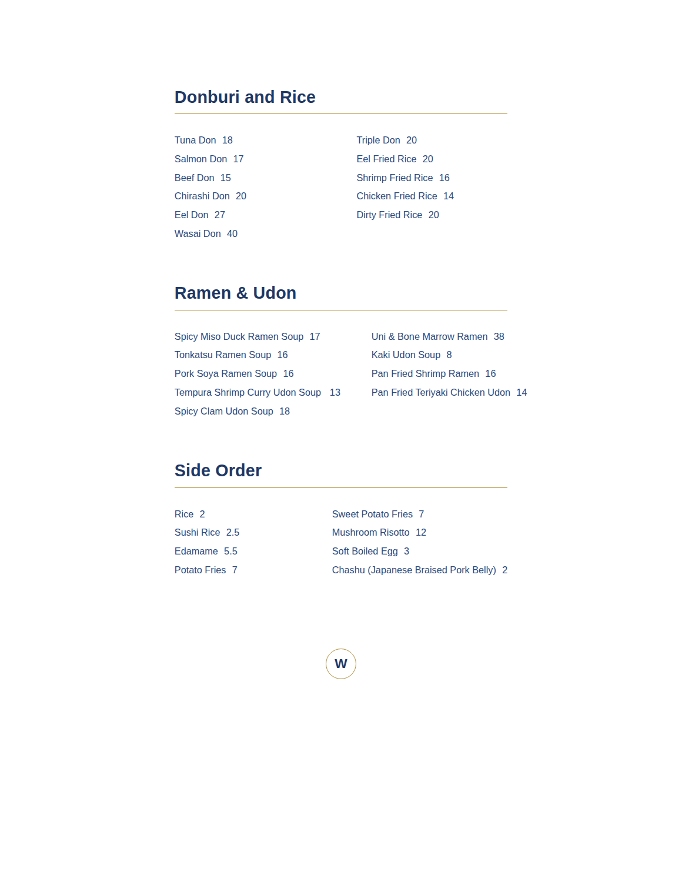Donburi and Rice
Tuna Don 18
Salmon Don 17
Beef Don 15
Chirashi Don 20
Eel Don 27
Wasai Don 40
Triple Don 20
Eel Fried Rice 20
Shrimp Fried Rice 16
Chicken Fried Rice 14
Dirty Fried Rice 20
Ramen & Udon
Spicy Miso Duck Ramen Soup 17
Tonkatsu Ramen Soup 16
Pork Soya Ramen Soup 16
Tempura Shrimp Curry Udon Soup 13
Spicy Clam Udon Soup 18
Uni & Bone Marrow Ramen 38
Kaki Udon Soup 8
Pan Fried Shrimp Ramen 16
Pan Fried Teriyaki Chicken Udon 14
Side Order
Rice 2
Sushi Rice 2.5
Edamame 5.5
Potato Fries 7
Sweet Potato Fries 7
Mushroom Risotto 12
Soft Boiled Egg 3
Chashu (Japanese Braised Pork Belly) 2
W